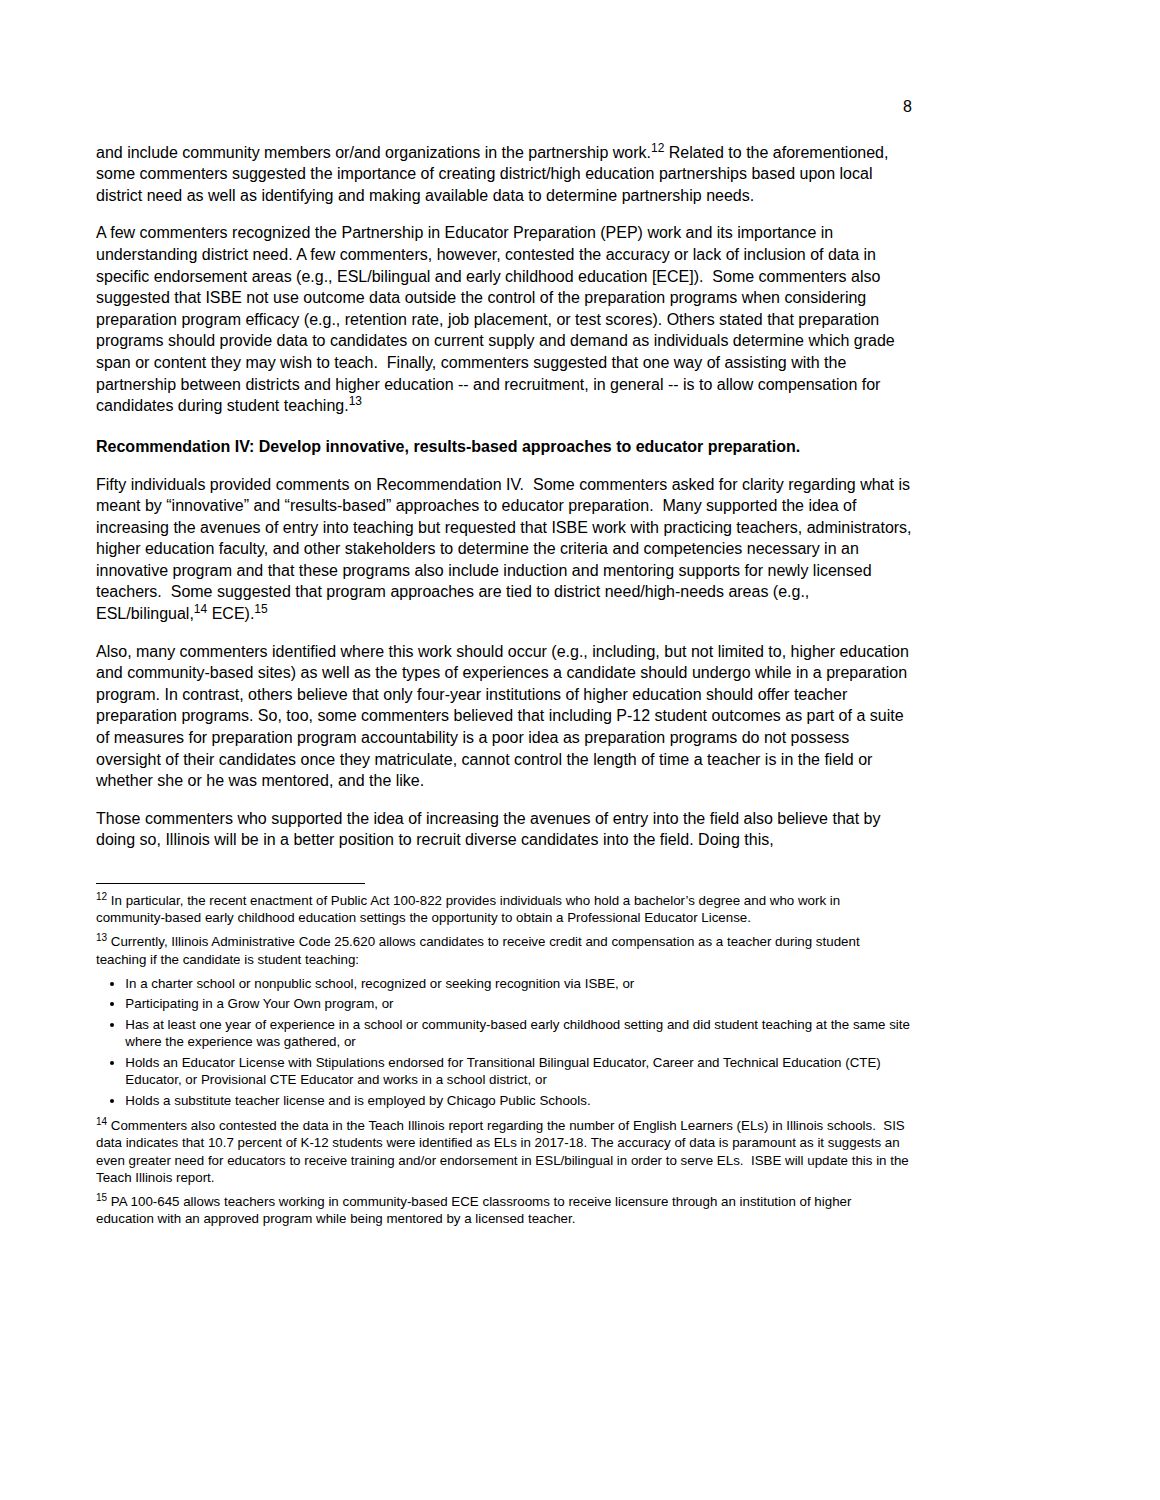8
and include community members or/and organizations in the partnership work.12 Related to the aforementioned, some commenters suggested the importance of creating district/high education partnerships based upon local district need as well as identifying and making available data to determine partnership needs.
A few commenters recognized the Partnership in Educator Preparation (PEP) work and its importance in understanding district need. A few commenters, however, contested the accuracy or lack of inclusion of data in specific endorsement areas (e.g., ESL/bilingual and early childhood education [ECE]). Some commenters also suggested that ISBE not use outcome data outside the control of the preparation programs when considering preparation program efficacy (e.g., retention rate, job placement, or test scores). Others stated that preparation programs should provide data to candidates on current supply and demand as individuals determine which grade span or content they may wish to teach. Finally, commenters suggested that one way of assisting with the partnership between districts and higher education -- and recruitment, in general -- is to allow compensation for candidates during student teaching.13
Recommendation IV: Develop innovative, results-based approaches to educator preparation.
Fifty individuals provided comments on Recommendation IV. Some commenters asked for clarity regarding what is meant by “innovative” and “results-based” approaches to educator preparation. Many supported the idea of increasing the avenues of entry into teaching but requested that ISBE work with practicing teachers, administrators, higher education faculty, and other stakeholders to determine the criteria and competencies necessary in an innovative program and that these programs also include induction and mentoring supports for newly licensed teachers. Some suggested that program approaches are tied to district need/high-needs areas (e.g., ESL/bilingual,14 ECE).15
Also, many commenters identified where this work should occur (e.g., including, but not limited to, higher education and community-based sites) as well as the types of experiences a candidate should undergo while in a preparation program. In contrast, others believe that only four-year institutions of higher education should offer teacher preparation programs. So, too, some commenters believed that including P-12 student outcomes as part of a suite of measures for preparation program accountability is a poor idea as preparation programs do not possess oversight of their candidates once they matriculate, cannot control the length of time a teacher is in the field or whether she or he was mentored, and the like.
Those commenters who supported the idea of increasing the avenues of entry into the field also believe that by doing so, Illinois will be in a better position to recruit diverse candidates into the field. Doing this,
12 In particular, the recent enactment of Public Act 100-822 provides individuals who hold a bachelor’s degree and who work in community-based early childhood education settings the opportunity to obtain a Professional Educator License.
13 Currently, Illinois Administrative Code 25.620 allows candidates to receive credit and compensation as a teacher during student teaching if the candidate is student teaching:
In a charter school or nonpublic school, recognized or seeking recognition via ISBE, or
Participating in a Grow Your Own program, or
Has at least one year of experience in a school or community-based early childhood setting and did student teaching at the same site where the experience was gathered, or
Holds an Educator License with Stipulations endorsed for Transitional Bilingual Educator, Career and Technical Education (CTE) Educator, or Provisional CTE Educator and works in a school district, or
Holds a substitute teacher license and is employed by Chicago Public Schools.
14 Commenters also contested the data in the Teach Illinois report regarding the number of English Learners (ELs) in Illinois schools. SIS data indicates that 10.7 percent of K-12 students were identified as ELs in 2017-18. The accuracy of data is paramount as it suggests an even greater need for educators to receive training and/or endorsement in ESL/bilingual in order to serve ELs. ISBE will update this in the Teach Illinois report.
15 PA 100-645 allows teachers working in community-based ECE classrooms to receive licensure through an institution of higher education with an approved program while being mentored by a licensed teacher.